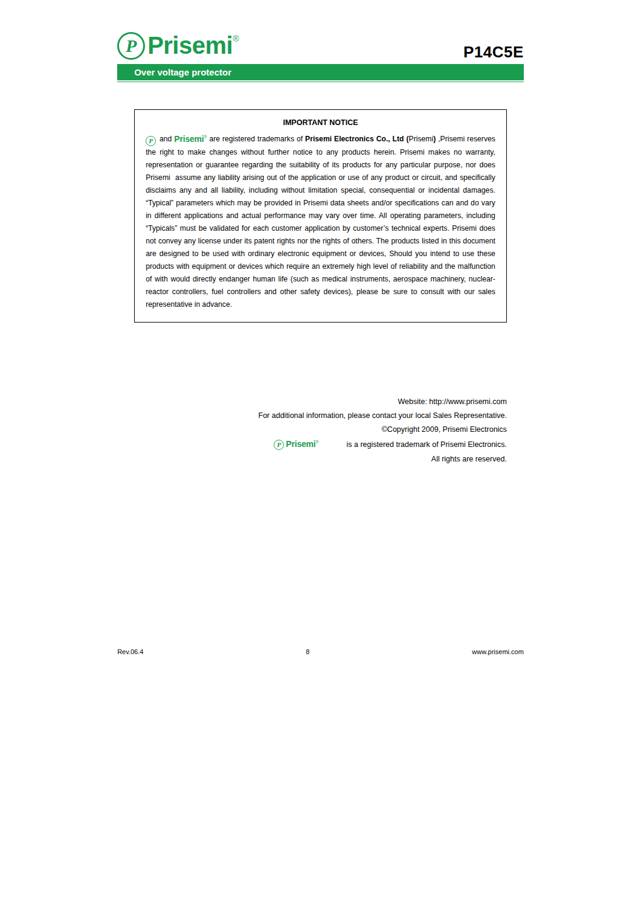P
Prisemi®
P14C5E
Over voltage protector
IMPORTANT NOTICE
P and Prisemi® are registered trademarks of Prisemi Electronics Co., Ltd (Prisemi) ,Prisemi reserves the right to make changes without further notice to any products herein. Prisemi makes no warranty, representation or guarantee regarding the suitability of its products for any particular purpose, nor does Prisemi assume any liability arising out of the application or use of any product or circuit, and specifically disclaims any and all liability, including without limitation special, consequential or incidental damages. “Typical” parameters which may be provided in Prisemi data sheets and/or specifications can and do vary in different applications and actual performance may vary over time. All operating parameters, including “Typicals” must be validated for each customer application by customer’s technical experts. Prisemi does not convey any license under its patent rights nor the rights of others. The products listed in this document are designed to be used with ordinary electronic equipment or devices, Should you intend to use these products with equipment or devices which require an extremely high level of reliability and the malfunction of with would directly endanger human life (such as medical instruments, aerospace machinery, nuclear-reactor controllers, fuel controllers and other safety devices), please be sure to consult with our sales representative in advance.
Website: http://www.prisemi.com
For additional information, please contact your local Sales Representative.
©Copyright 2009, Prisemi Electronics
P Prisemi® is a registered trademark of Prisemi Electronics.
All rights are reserved.
Rev.06.4
8
www.prisemi.com